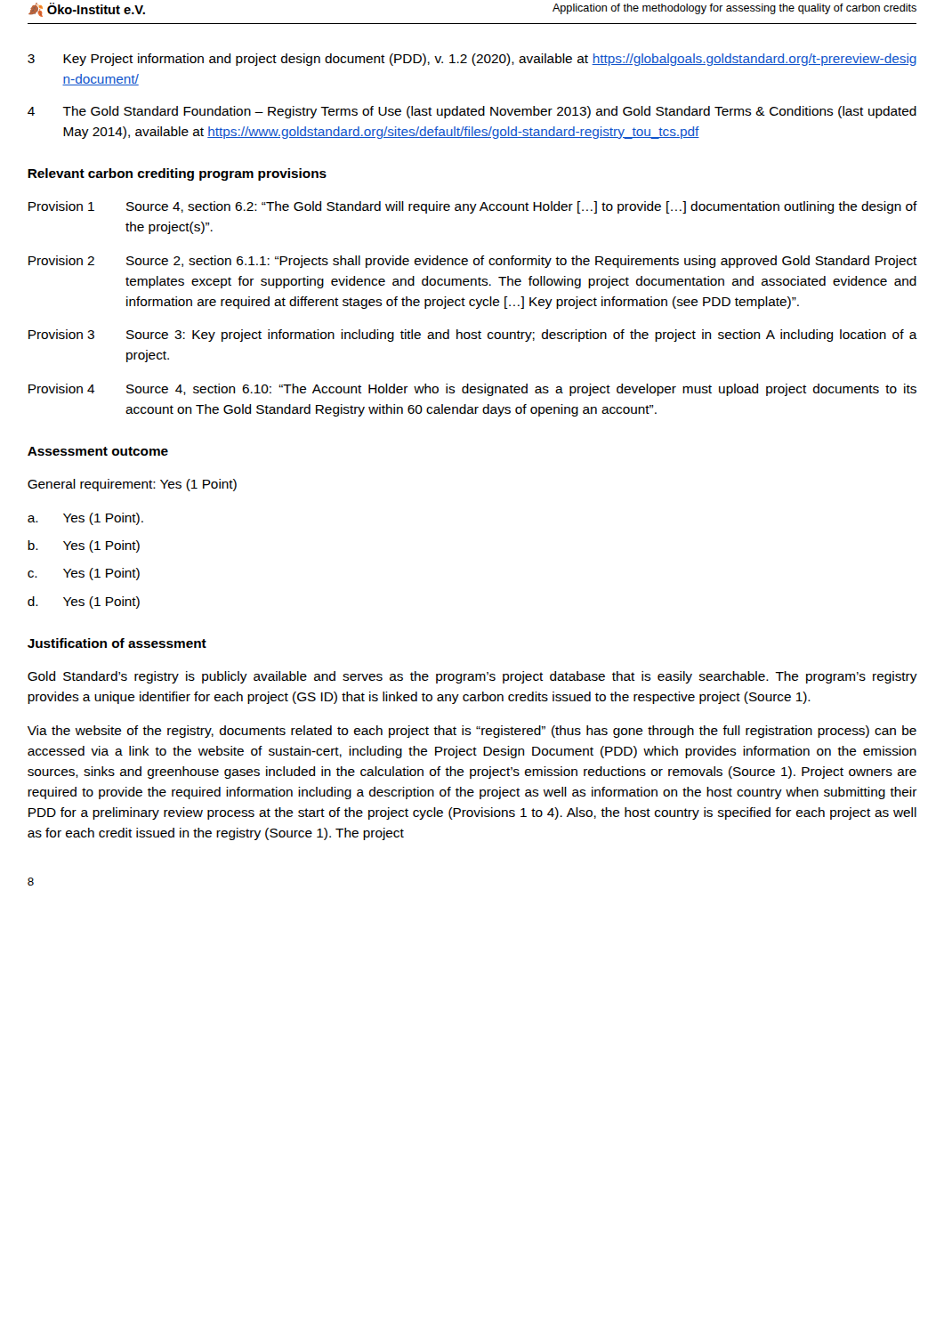🍂 Öko-Institut e.V.
Application of the methodology for assessing the quality of carbon credits
3 Key Project information and project design document (PDD), v. 1.2 (2020), available at https://globalgoals.goldstandard.org/t-prereview-design-document/
4 The Gold Standard Foundation – Registry Terms of Use (last updated November 2013) and Gold Standard Terms & Conditions (last updated May 2014), available at https://www.goldstandard.org/sites/default/files/gold-standard-registry_tou_tcs.pdf
Relevant carbon crediting program provisions
Provision 1
Source 4, section 6.2: “The Gold Standard will require any Account Holder […] to provide […] documentation outlining the design of the project(s)”.
Provision 2
Source 2, section 6.1.1: “Projects shall provide evidence of conformity to the Requirements using approved Gold Standard Project templates except for supporting evidence and documents. The following project documentation and associated evidence and information are required at different stages of the project cycle […] Key project information (see PDD template)”.
Provision 3
Source 3: Key project information including title and host country; description of the project in section A including location of a project.
Provision 4
Source 4, section 6.10: “The Account Holder who is designated as a project developer must upload project documents to its account on The Gold Standard Registry within 60 calendar days of opening an account”.
Assessment outcome
General requirement: Yes (1 Point)
a. Yes (1 Point).
b. Yes (1 Point)
c. Yes (1 Point)
d. Yes (1 Point)
Justification of assessment
Gold Standard’s registry is publicly available and serves as the program’s project database that is easily searchable. The program’s registry provides a unique identifier for each project (GS ID) that is linked to any carbon credits issued to the respective project (Source 1).
Via the website of the registry, documents related to each project that is “registered” (thus has gone through the full registration process) can be accessed via a link to the website of sustain-cert, including the Project Design Document (PDD) which provides information on the emission sources, sinks and greenhouse gases included in the calculation of the project’s emission reductions or removals (Source 1). Project owners are required to provide the required information including a description of the project as well as information on the host country when submitting their PDD for a preliminary review process at the start of the project cycle (Provisions 1 to 4). Also, the host country is specified for each project as well as for each credit issued in the registry (Source 1). The project
8